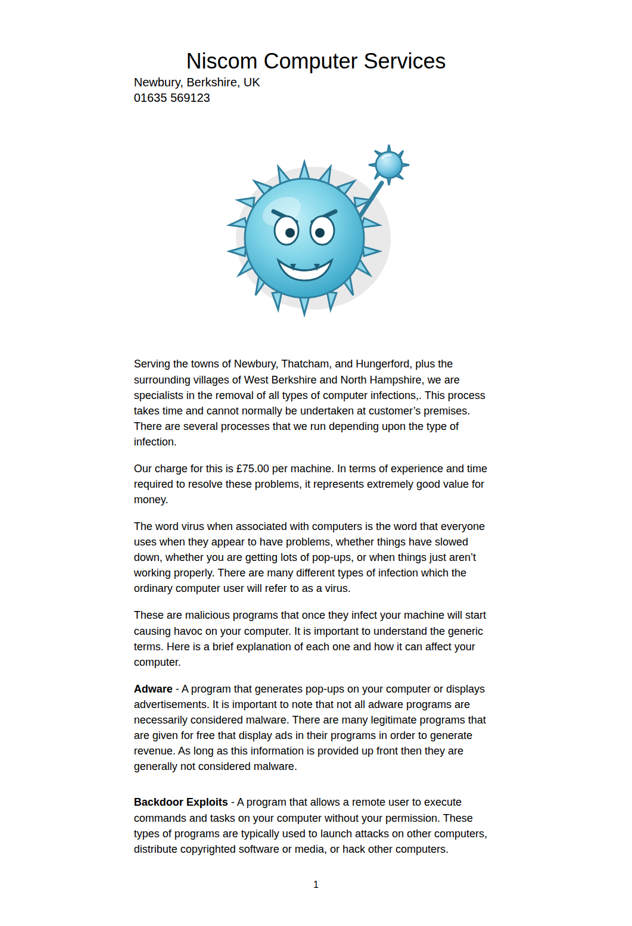Niscom Computer Services
Newbury, Berkshire, UK
01635 569123
Serving the towns of Newbury, Thatcham, and Hungerford, plus the surrounding villages of West Berkshire and North Hampshire, we are specialists in the removal of all types of computer infections,. This process takes time and cannot normally be undertaken at customer’s premises. There are several processes that we run depending upon the type of infection.
Our charge for this is £75.00 per machine. In terms of experience and time required to resolve these problems, it represents extremely good value for money.
The word virus when associated with computers is the word that everyone uses when they appear to have problems, whether things have slowed down, whether you are getting lots of pop-ups, or when things just aren’t working properly. There are many different types of infection which the ordinary computer user will refer to as a virus.
These are malicious programs that once they infect your machine will start causing havoc on your computer. It is important to understand the generic terms. Here is a brief explanation of each one and how it can affect your computer.
Adware - A program that generates pop-ups on your computer or displays advertisements. It is important to note that not all adware programs are necessarily considered malware. There are many legitimate programs that are given for free that display ads in their programs in order to generate revenue. As long as this information is provided up front then they are generally not considered malware.
Backdoor Exploits - A program that allows a remote user to execute commands and tasks on your computer without your permission. These types of programs are typically used to launch attacks on other computers, distribute copyrighted software or media, or hack other computers.
1